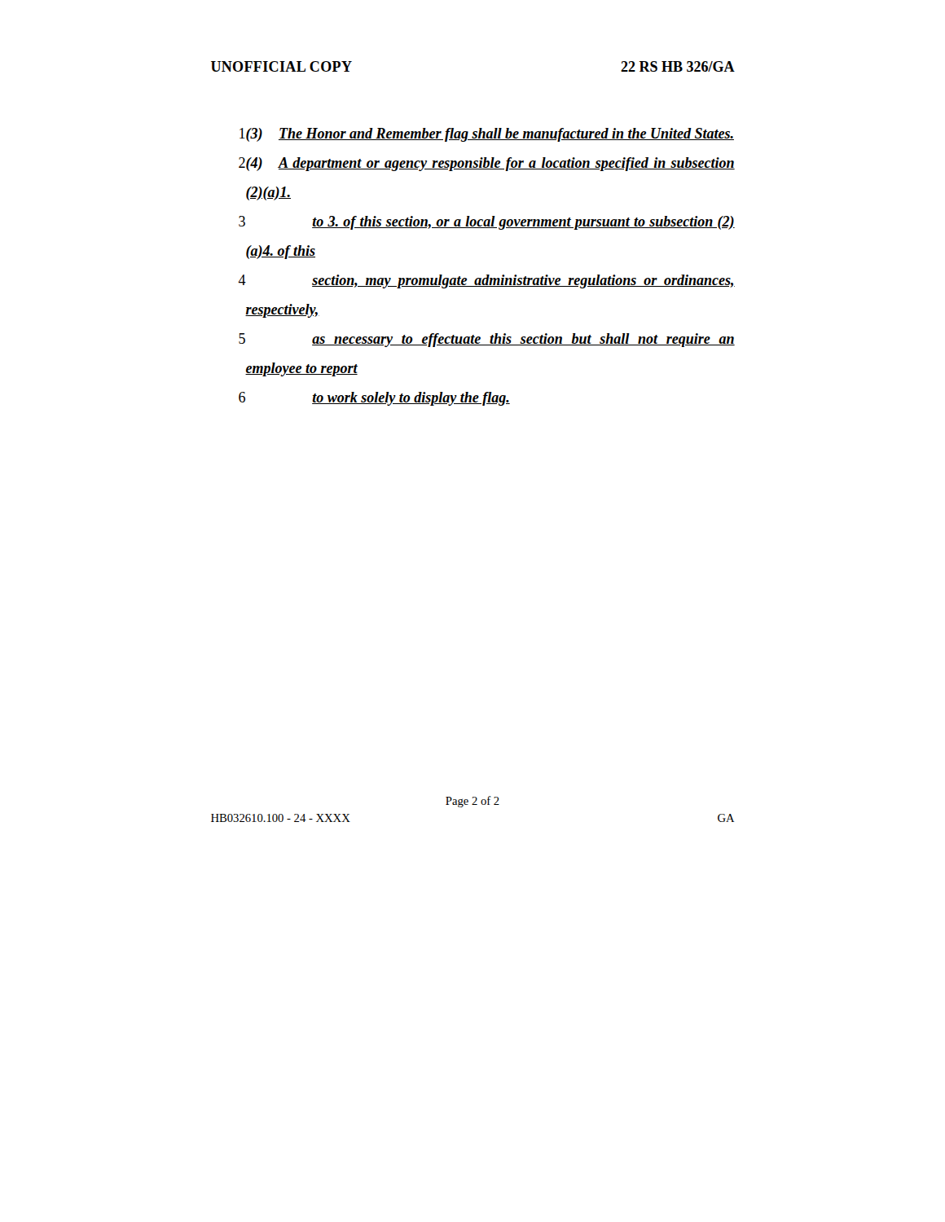UNOFFICIAL COPY
22 RS HB 326/GA
| 1 | (3) The Honor and Remember flag shall be manufactured in the United States. |
| 2 | (4) A department or agency responsible for a location specified in subsection (2)(a)1. |
| 3 | to 3. of this section, or a local government pursuant to subsection (2)(a)4. of this |
| 4 | section, may promulgate administrative regulations or ordinances, respectively, |
| 5 | as necessary to effectuate this section but shall not require an employee to report |
| 6 | to work solely to display the flag. |
Page 2 of 2
HB032610.100 - 24 - XXXX
GA